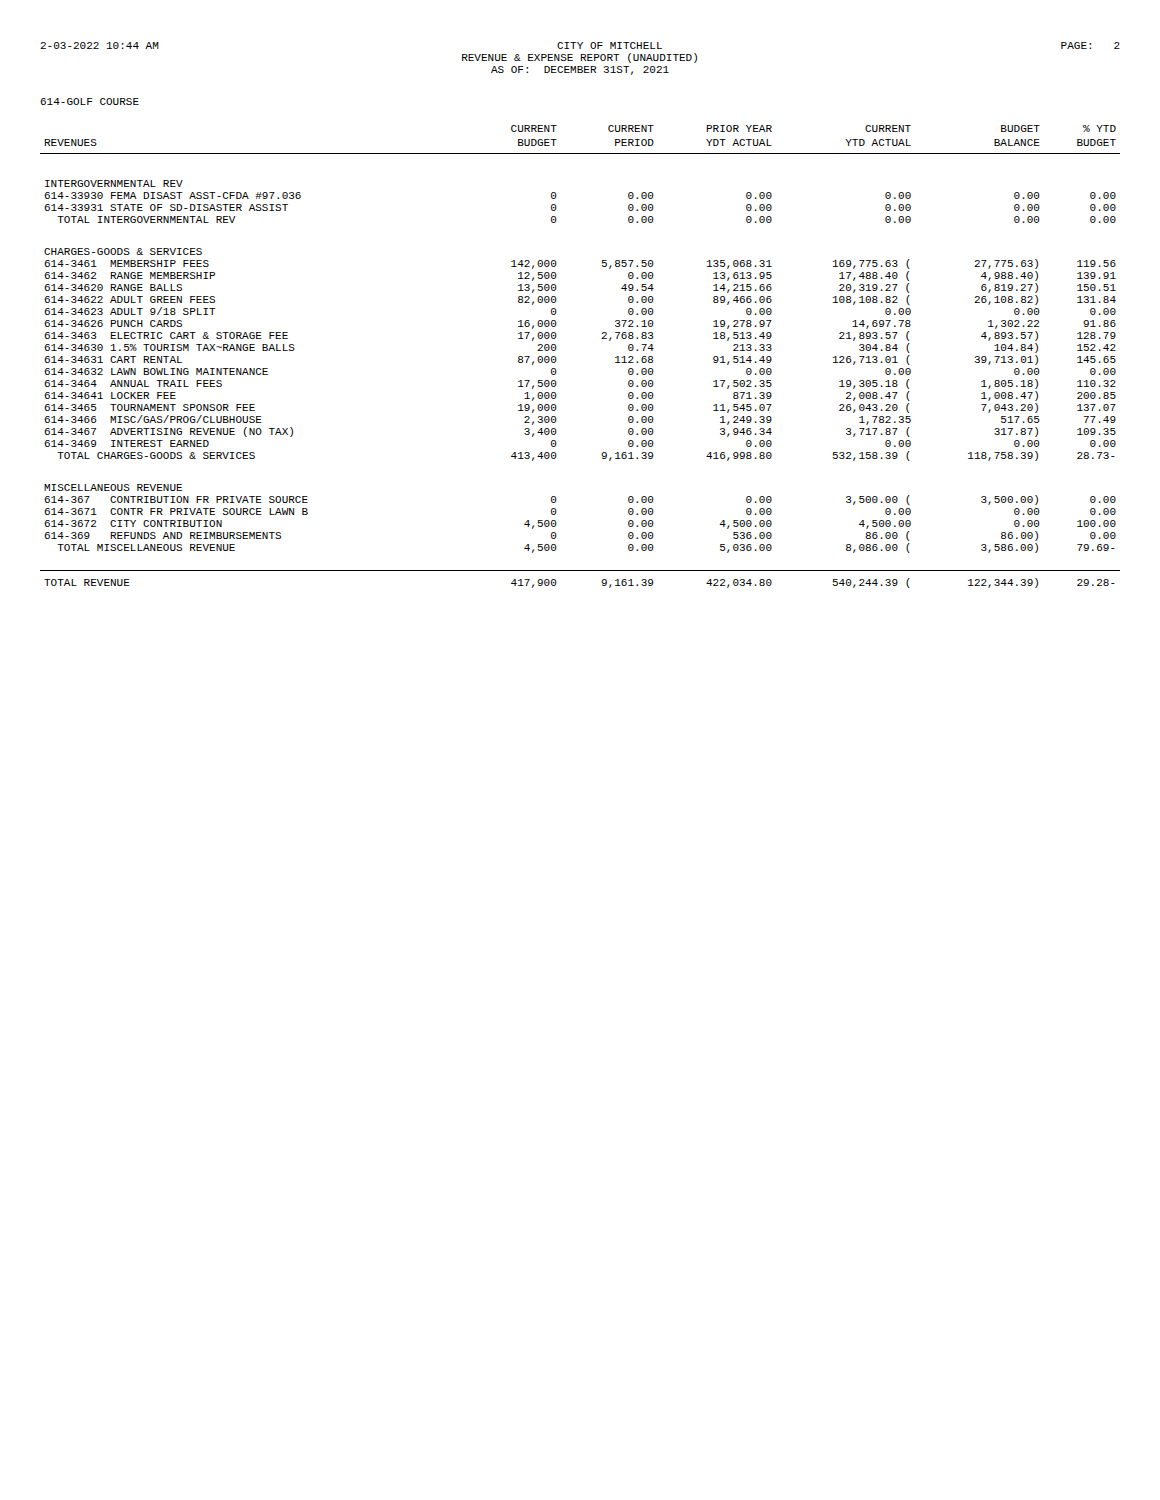2-03-2022 10:44 AM CITY OF MITCHELL PAGE: 2
REVENUE & EXPENSE REPORT (UNAUDITED)
AS OF: DECEMBER 31ST, 2021
614-GOLF COURSE
| | CURRENT | CURRENT | PRIOR YEAR | CURRENT | BUDGET | % YTD |
| --- | --- | --- | --- | --- | --- | --- |
| REVENUES | BUDGET | PERIOD | YDT ACTUAL | YTD ACTUAL | BALANCE | BUDGET |
| INTERGOVERNMENTAL REV |
| 614-33930 FEMA DISAST ASST-CFDA #97.036 | 0 | 0.00 | 0.00 | 0.00 | 0.00 | 0.00 |
| 614-33931 STATE OF SD-DISASTER ASSIST | 0 | 0.00 | 0.00 | 0.00 | 0.00 | 0.00 |
| TOTAL INTERGOVERNMENTAL REV | 0 | 0.00 | 0.00 | 0.00 | 0.00 | 0.00 |
| CHARGES-GOODS & SERVICES |
| 614-3461 MEMBERSHIP FEES | 142,000 | 5,857.50 | 135,068.31 | 169,775.63 ( | 27,775.63) | 119.56 |
| 614-3462 RANGE MEMBERSHIP | 12,500 | 0.00 | 13,613.95 | 17,488.40 ( | 4,988.40) | 139.91 |
| 614-34620 RANGE BALLS | 13,500 | 49.54 | 14,215.66 | 20,319.27 ( | 6,819.27) | 150.51 |
| 614-34622 ADULT GREEN FEES | 82,000 | 0.00 | 89,466.06 | 108,108.82 ( | 26,108.82) | 131.84 |
| 614-34623 ADULT 9/18 SPLIT | 0 | 0.00 | 0.00 | 0.00 | 0.00 | 0.00 |
| 614-34626 PUNCH CARDS | 16,000 | 372.10 | 19,278.97 | 14,697.78 | 1,302.22 | 91.86 |
| 614-3463 ELECTRIC CART & STORAGE FEE | 17,000 | 2,768.83 | 18,513.49 | 21,893.57 ( | 4,893.57) | 128.79 |
| 614-34630 1.5% TOURISM TAX~RANGE BALLS | 200 | 0.74 | 213.33 | 304.84 ( | 104.84) | 152.42 |
| 614-34631 CART RENTAL | 87,000 | 112.68 | 91,514.49 | 126,713.01 ( | 39,713.01) | 145.65 |
| 614-34632 LAWN BOWLING MAINTENANCE | 0 | 0.00 | 0.00 | 0.00 | 0.00 | 0.00 |
| 614-3464 ANNUAL TRAIL FEES | 17,500 | 0.00 | 17,502.35 | 19,305.18 ( | 1,805.18) | 110.32 |
| 614-34641 LOCKER FEE | 1,000 | 0.00 | 871.39 | 2,008.47 ( | 1,008.47) | 200.85 |
| 614-3465 TOURNAMENT SPONSOR FEE | 19,000 | 0.00 | 11,545.07 | 26,043.20 ( | 7,043.20) | 137.07 |
| 614-3466 MISC/GAS/PROG/CLUBHOUSE | 2,300 | 0.00 | 1,249.39 | 1,782.35 | 517.65 | 77.49 |
| 614-3467 ADVERTISING REVENUE (NO TAX) | 3,400 | 0.00 | 3,946.34 | 3,717.87 ( | 317.87) | 109.35 |
| 614-3469 INTEREST EARNED | 0 | 0.00 | 0.00 | 0.00 | 0.00 | 0.00 |
| TOTAL CHARGES-GOODS & SERVICES | 413,400 | 9,161.39 | 416,998.80 | 532,158.39 ( | 118,758.39) | 28.73- |
| MISCELLANEOUS REVENUE |
| 614-367 CONTRIBUTION FR PRIVATE SOURCE | 0 | 0.00 | 0.00 | 3,500.00 ( | 3,500.00) | 0.00 |
| 614-3671 CONTR FR PRIVATE SOURCE LAWN B | 0 | 0.00 | 0.00 | 0.00 | 0.00 | 0.00 |
| 614-3672 CITY CONTRIBUTION | 4,500 | 0.00 | 4,500.00 | 4,500.00 | 0.00 | 100.00 |
| 614-369 REFUNDS AND REIMBURSEMENTS | 0 | 0.00 | 536.00 | 86.00 ( | 86.00) | 0.00 |
| TOTAL MISCELLANEOUS REVENUE | 4,500 | 0.00 | 5,036.00 | 8,086.00 ( | 3,586.00) | 79.69- |
| TOTAL REVENUE | 417,900 | 9,161.39 | 422,034.80 | 540,244.39 ( | 122,344.39) | 29.28- |